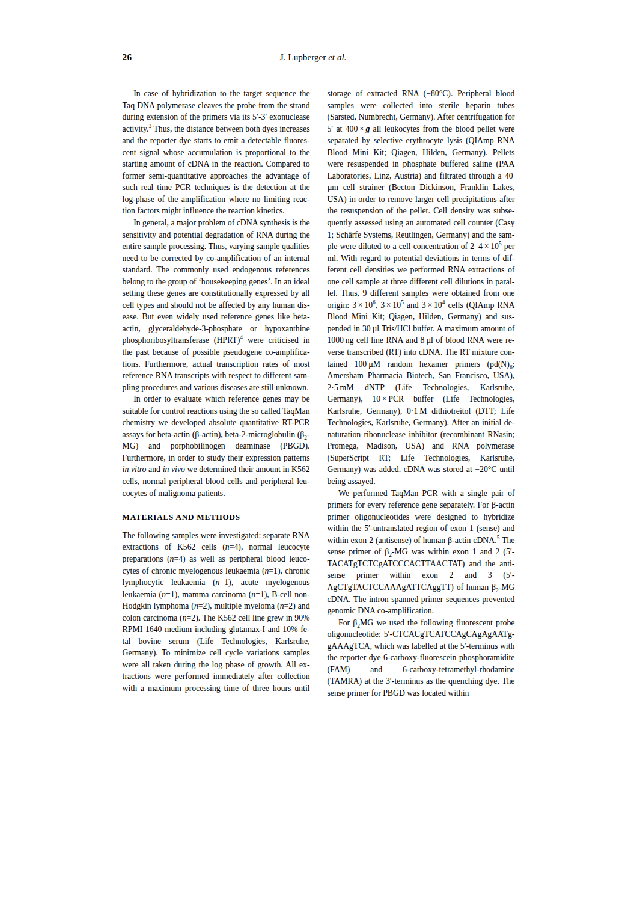26 J. Lupberger et al.
In case of hybridization to the target sequence the Taq DNA polymerase cleaves the probe from the strand during extension of the primers via its 5′-3′ exonuclease activity.3 Thus, the distance between both dyes increases and the reporter dye starts to emit a detectable fluorescent signal whose accumulation is proportional to the starting amount of cDNA in the reaction. Compared to former semi-quantitative approaches the advantage of such real time PCR techniques is the detection at the log-phase of the amplification where no limiting reaction factors might influence the reaction kinetics.
In general, a major problem of cDNA synthesis is the sensitivity and potential degradation of RNA during the entire sample processing. Thus, varying sample qualities need to be corrected by co-amplification of an internal standard. The commonly used endogenous references belong to the group of ‘housekeeping genes’. In an ideal setting these genes are constitutionally expressed by all cell types and should not be affected by any human disease. But even widely used reference genes like beta-actin, glyceraldehyde-3-phosphate or hypoxanthine phosphoribosyltransferase (HPRT)4 were criticised in the past because of possible pseudogene co-amplifications. Furthermore, actual transcription rates of most reference RNA transcripts with respect to different sampling procedures and various diseases are still unknown.
In order to evaluate which reference genes may be suitable for control reactions using the so called TaqMan chemistry we developed absolute quantitative RT-PCR assays for beta-actin (β-actin), beta-2-microglobulin (β2-MG) and porphobilinogen deaminase (PBGD). Furthermore, in order to study their expression patterns in vitro and in vivo we determined their amount in K562 cells, normal peripheral blood cells and peripheral leucocytes of malignoma patients.
Materials and Methods
The following samples were investigated: separate RNA extractions of K562 cells (n=4), normal leucocyte preparations (n=4) as well as peripheral blood leucocytes of chronic myelogenous leukaemia (n=1), chronic lymphocytic leukaemia (n=1), acute myelogenous leukaemia (n=1), mamma carcinoma (n=1), B-cell non-Hodgkin lymphoma (n=2), multiple myeloma (n=2) and colon carcinoma (n=2). The K562 cell line grew in 90% RPMI 1640 medium including glutamax-I and 10% fetal bovine serum (Life Technologies, Karlsruhe, Germany). To minimize cell cycle variations samples were all taken during the log phase of growth. All extractions were performed immediately after collection with a maximum processing time of three hours until storage of extracted RNA (−80°C). Peripheral blood samples were collected into sterile heparin tubes (Sarsted, Numbrecht, Germany). After centrifugation for 5′ at 400 × g all leukocytes from the blood pellet were separated by selective erythrocyte lysis (QIAmp RNA Blood Mini Kit; Qiagen, Hilden, Germany). Pellets were resuspended in phosphate buffered saline (PAA Laboratories, Linz, Austria) and filtrated through a 40 µm cell strainer (Becton Dickinson, Franklin Lakes, USA) in order to remove larger cell precipitations after the resuspension of the pellet. Cell density was subsequently assessed using an automated cell counter (Casy 1; Schärfe Systems, Reutlingen, Germany) and the sample were diluted to a cell concentration of 2–4 × 105 per ml. With regard to potential deviations in terms of different cell densities we performed RNA extractions of one cell sample at three different cell dilutions in parallel. Thus, 9 different samples were obtained from one origin: 3 × 106, 3 × 105 and 3 × 104 cells (QIAmp RNA Blood Mini Kit; Qiagen, Hilden, Germany) and suspended in 30 µl Tris/HCl buffer. A maximum amount of 1000 ng cell line RNA and 8 µl of blood RNA were reverse transcribed (RT) into cDNA. The RT mixture contained 100 µM random hexamer primers (pd(N)6; Amersham Pharmacia Biotech, San Francisco, USA), 2·5 mM dNTP (Life Technologies, Karlsruhe, Germany), 10 × PCR buffer (Life Technologies, Karlsruhe, Germany), 0·1 M dithiotreitol (DTT; Life Technologies, Karlsruhe, Germany). After an initial denaturation ribonuclease inhibitor (recombinant RNasin; Promega, Madison, USA) and RNA polymerase (SuperScript RT; Life Technologies, Karlsruhe, Germany) was added. cDNA was stored at −20°C until being assayed.
We performed TaqMan PCR with a single pair of primers for every reference gene separately. For β-actin primer oligonucleotides were designed to hybridize within the 5′-untranslated region of exon 1 (sense) and within exon 2 (antisense) of human β-actin cDNA.5 The sense primer of β2-MG was within exon 1 and 2 (5′-TACATgTCTCgATCCCACTTAACTAT) and the antisense primer within exon 2 and 3 (5′-AgCTgTACTCCAAAgATTCAggTT) of human β2-MG cDNA. The intron spanned primer sequences prevented genomic DNA co-amplification.
For β2MG we used the following fluorescent probe oligonucleotide: 5′-CTCACgTCATCCAgCAgAgAATg-gAAAgTCA, which was labelled at the 5′-terminus with the reporter dye 6-carboxy-fluorescein phosphoramidite (FAM) and 6-carboxy-tetramethyl-rhodamine (TAMRA) at the 3′-terminus as the quenching dye. The sense primer for PBGD was located within